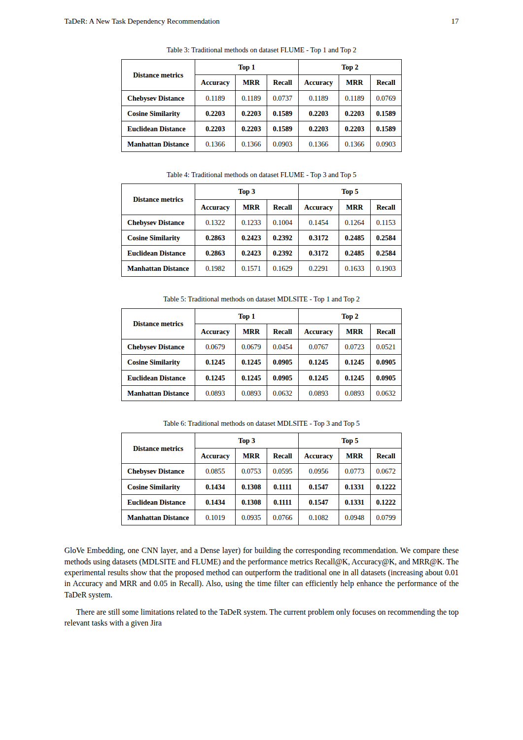TaDeR: A New Task Dependency Recommendation 17
Table 3: Traditional methods on dataset FLUME - Top 1 and Top 2
| Distance metrics | Top 1 | Top 2 |
| --- | --- | --- |
| Accuracy | MRR | Recall | Accuracy | MRR | Recall |
| Chebysev Distance | 0.1189 | 0.1189 | 0.0737 | 0.1189 | 0.1189 | 0.0769 |
| Cosine Similarity | 0.2203 | 0.2203 | 0.1589 | 0.2203 | 0.2203 | 0.1589 |
| Euclidean Distance | 0.2203 | 0.2203 | 0.1589 | 0.2203 | 0.2203 | 0.1589 |
| Manhattan Distance | 0.1366 | 0.1366 | 0.0903 | 0.1366 | 0.1366 | 0.0903 |
Table 4: Traditional methods on dataset FLUME - Top 3 and Top 5
| Distance metrics | Top 3 | Top 5 |
| --- | --- | --- |
| Accuracy | MRR | Recall | Accuracy | MRR | Recall |
| Chebysev Distance | 0.1322 | 0.1233 | 0.1004 | 0.1454 | 0.1264 | 0.1153 |
| Cosine Similarity | 0.2863 | 0.2423 | 0.2392 | 0.3172 | 0.2485 | 0.2584 |
| Euclidean Distance | 0.2863 | 0.2423 | 0.2392 | 0.3172 | 0.2485 | 0.2584 |
| Manhattan Distance | 0.1982 | 0.1571 | 0.1629 | 0.2291 | 0.1633 | 0.1903 |
Table 5: Traditional methods on dataset MDLSITE - Top 1 and Top 2
| Distance metrics | Top 1 | Top 2 |
| --- | --- | --- |
| Accuracy | MRR | Recall | Accuracy | MRR | Recall |
| Chebysev Distance | 0.0679 | 0.0679 | 0.0454 | 0.0767 | 0.0723 | 0.0521 |
| Cosine Similarity | 0.1245 | 0.1245 | 0.0905 | 0.1245 | 0.1245 | 0.0905 |
| Euclidean Distance | 0.1245 | 0.1245 | 0.0905 | 0.1245 | 0.1245 | 0.0905 |
| Manhattan Distance | 0.0893 | 0.0893 | 0.0632 | 0.0893 | 0.0893 | 0.0632 |
Table 6: Traditional methods on dataset MDLSITE - Top 3 and Top 5
| Distance metrics | Top 3 | Top 5 |
| --- | --- | --- |
| Accuracy | MRR | Recall | Accuracy | MRR | Recall |
| Chebysev Distance | 0.0855 | 0.0753 | 0.0595 | 0.0956 | 0.0773 | 0.0672 |
| Cosine Similarity | 0.1434 | 0.1308 | 0.1111 | 0.1547 | 0.1331 | 0.1222 |
| Euclidean Distance | 0.1434 | 0.1308 | 0.1111 | 0.1547 | 0.1331 | 0.1222 |
| Manhattan Distance | 0.1019 | 0.0935 | 0.0766 | 0.1082 | 0.0948 | 0.0799 |
GloVe Embedding, one CNN layer, and a Dense layer) for building the corresponding recommendation. We compare these methods using datasets (MDLSITE and FLUME) and the performance metrics Recall@K, Accuracy@K, and MRR@K. The experimental results show that the proposed method can outperform the traditional one in all datasets (increasing about 0.01 in Accuracy and MRR and 0.05 in Recall). Also, using the time filter can efficiently help enhance the performance of the TaDeR system.
There are still some limitations related to the TaDeR system. The current problem only focuses on recommending the top relevant tasks with a given Jira